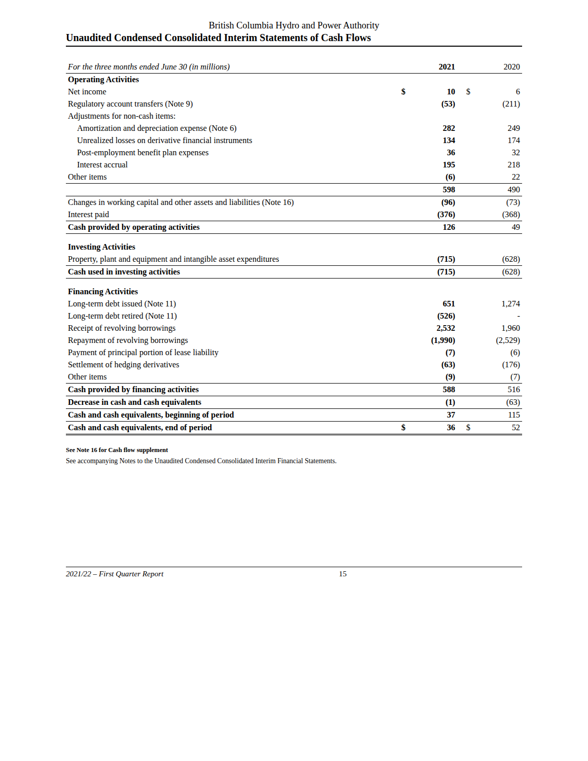British Columbia Hydro and Power Authority
Unaudited Condensed Consolidated Interim Statements of Cash Flows
| For the three months ended June 30 (in millions) | | 2021 | | 2020 |
| Operating Activities | | | | |
| Net income | $ | 10 | $ | 6 |
| Regulatory account transfers (Note 9) | | (53) | | (211) |
| Adjustments for non-cash items: | | | | |
| Amortization and depreciation expense (Note 6) | | 282 | | 249 |
| Unrealized losses on derivative financial instruments | | 134 | | 174 |
| Post-employment benefit plan expenses | | 36 | | 32 |
| Interest accrual | | 195 | | 218 |
| Other items | | (6) | | 22 |
| | | 598 | | 490 |
| Changes in working capital and other assets and liabilities (Note 16) | | (96) | | (73) |
| Interest paid | | (376) | | (368) |
| Cash provided by operating activities | | 126 | | 49 |
| Investing Activities | | | | |
| Property, plant and equipment and intangible asset expenditures | | (715) | | (628) |
| Cash used in investing activities | | (715) | | (628) |
| Financing Activities | | | | |
| Long-term debt issued (Note 11) | | 651 | | 1,274 |
| Long-term debt retired (Note 11) | | (526) | | - |
| Receipt of revolving borrowings | | 2,532 | | 1,960 |
| Repayment of revolving borrowings | | (1,990) | | (2,529) |
| Payment of principal portion of lease liability | | (7) | | (6) |
| Settlement of hedging derivatives | | (63) | | (176) |
| Other items | | (9) | | (7) |
| Cash provided by financing activities | | 588 | | 516 |
| Decrease in cash and cash equivalents | | (1) | | (63) |
| Cash and cash equivalents, beginning of period | | 37 | | 115 |
| Cash and cash equivalents, end of period | $ | 36 | $ | 52 |
See Note 16 for Cash flow supplement
See accompanying Notes to the Unaudited Condensed Consolidated Interim Financial Statements.
2021/22 – First Quarter Report
15